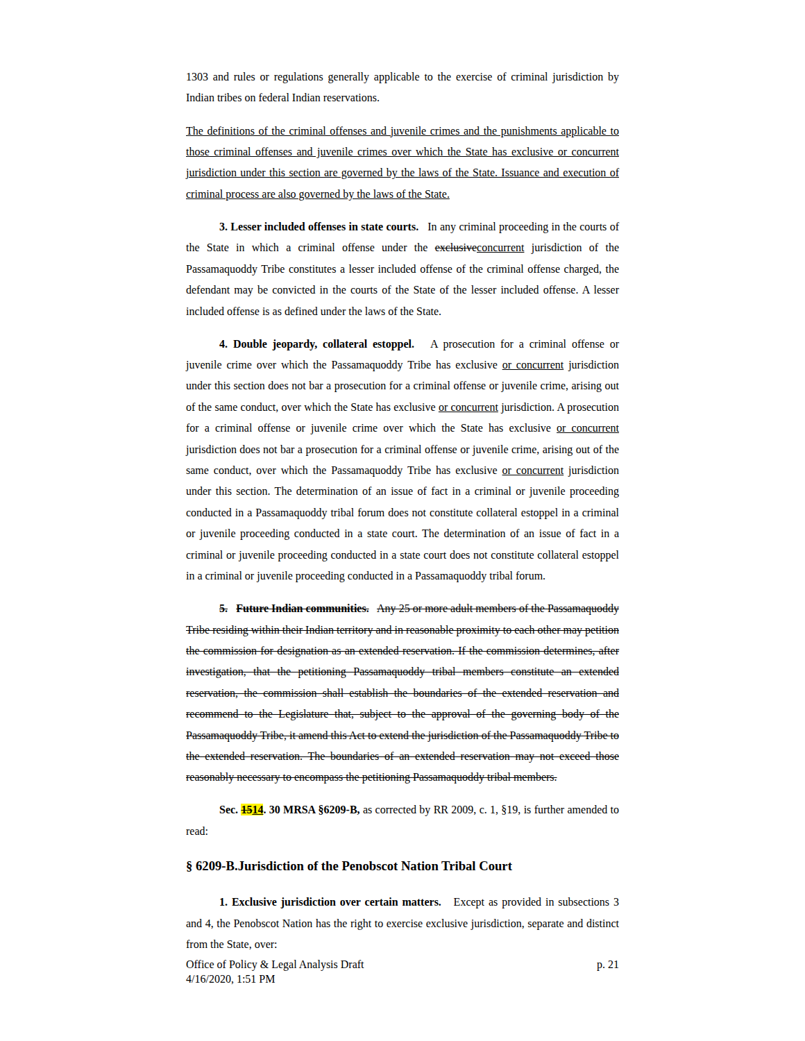1303 and rules or regulations generally applicable to the exercise of criminal jurisdiction by Indian tribes on federal Indian reservations.
The definitions of the criminal offenses and juvenile crimes and the punishments applicable to those criminal offenses and juvenile crimes over which the State has exclusive or concurrent jurisdiction under this section are governed by the laws of the State. Issuance and execution of criminal process are also governed by the laws of the State.
3. Lesser included offenses in state courts. In any criminal proceeding in the courts of the State in which a criminal offense under the exclusive concurrent jurisdiction of the Passamaquoddy Tribe constitutes a lesser included offense of the criminal offense charged, the defendant may be convicted in the courts of the State of the lesser included offense. A lesser included offense is as defined under the laws of the State.
4. Double jeopardy, collateral estoppel. A prosecution for a criminal offense or juvenile crime over which the Passamaquoddy Tribe has exclusive or concurrent jurisdiction under this section does not bar a prosecution for a criminal offense or juvenile crime, arising out of the same conduct, over which the State has exclusive or concurrent jurisdiction. A prosecution for a criminal offense or juvenile crime over which the State has exclusive or concurrent jurisdiction does not bar a prosecution for a criminal offense or juvenile crime, arising out of the same conduct, over which the Passamaquoddy Tribe has exclusive or concurrent jurisdiction under this section. The determination of an issue of fact in a criminal or juvenile proceeding conducted in a Passamaquoddy tribal forum does not constitute collateral estoppel in a criminal or juvenile proceeding conducted in a state court. The determination of an issue of fact in a criminal or juvenile proceeding conducted in a state court does not constitute collateral estoppel in a criminal or juvenile proceeding conducted in a Passamaquoddy tribal forum.
5. Future Indian communities. Any 25 or more adult members of the Passamaquoddy Tribe residing within their Indian territory and in reasonable proximity to each other may petition the commission for designation as an extended reservation. If the commission determines, after investigation, that the petitioning Passamaquoddy tribal members constitute an extended reservation, the commission shall establish the boundaries of the extended reservation and recommend to the Legislature that, subject to the approval of the governing body of the Passamaquoddy Tribe, it amend this Act to extend the jurisdiction of the Passamaquoddy Tribe to the extended reservation. The boundaries of an extended reservation may not exceed those reasonably necessary to encompass the petitioning Passamaquoddy tribal members.
Sec. 1514. 30 MRSA §6209-B, as corrected by RR 2009, c. 1, §19, is further amended to read:
§ 6209-B.Jurisdiction of the Penobscot Nation Tribal Court
1. Exclusive jurisdiction over certain matters. Except as provided in subsections 3 and 4, the Penobscot Nation has the right to exercise exclusive jurisdiction, separate and distinct from the State, over:
Office of Policy & Legal Analysis Draft
4/16/2020, 1:51 PM
p. 21